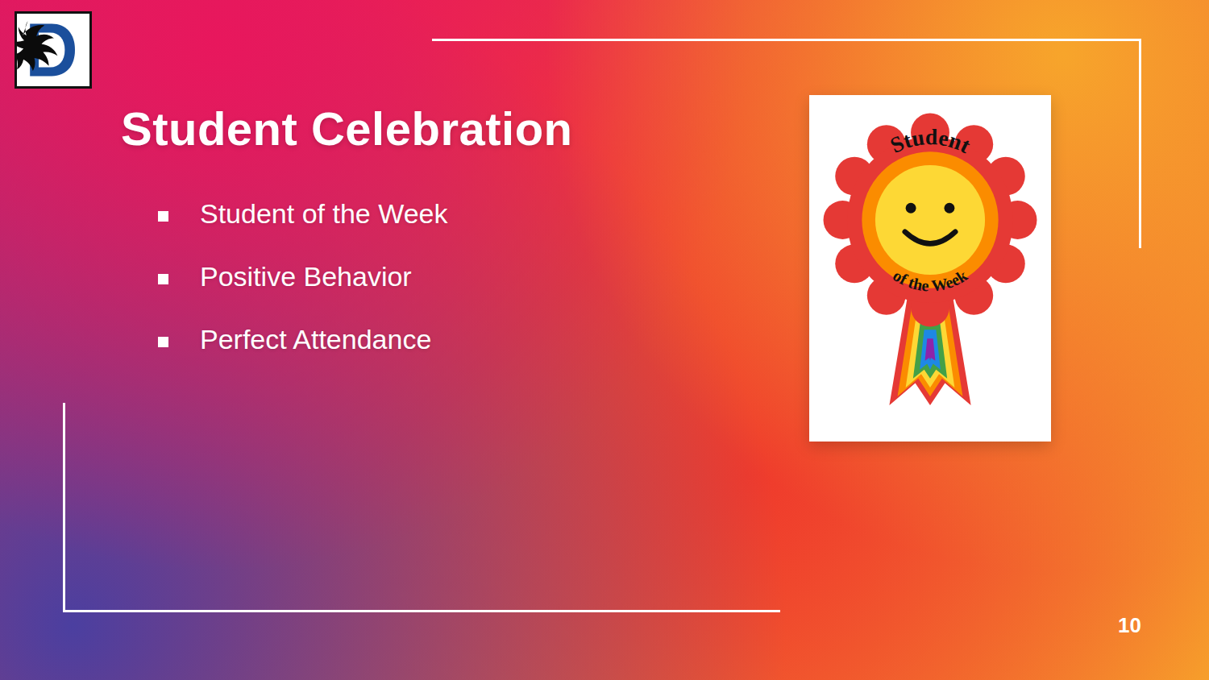Student Celebration
Student of the Week
Positive Behavior
Perfect Attendance
Student of the Week
10